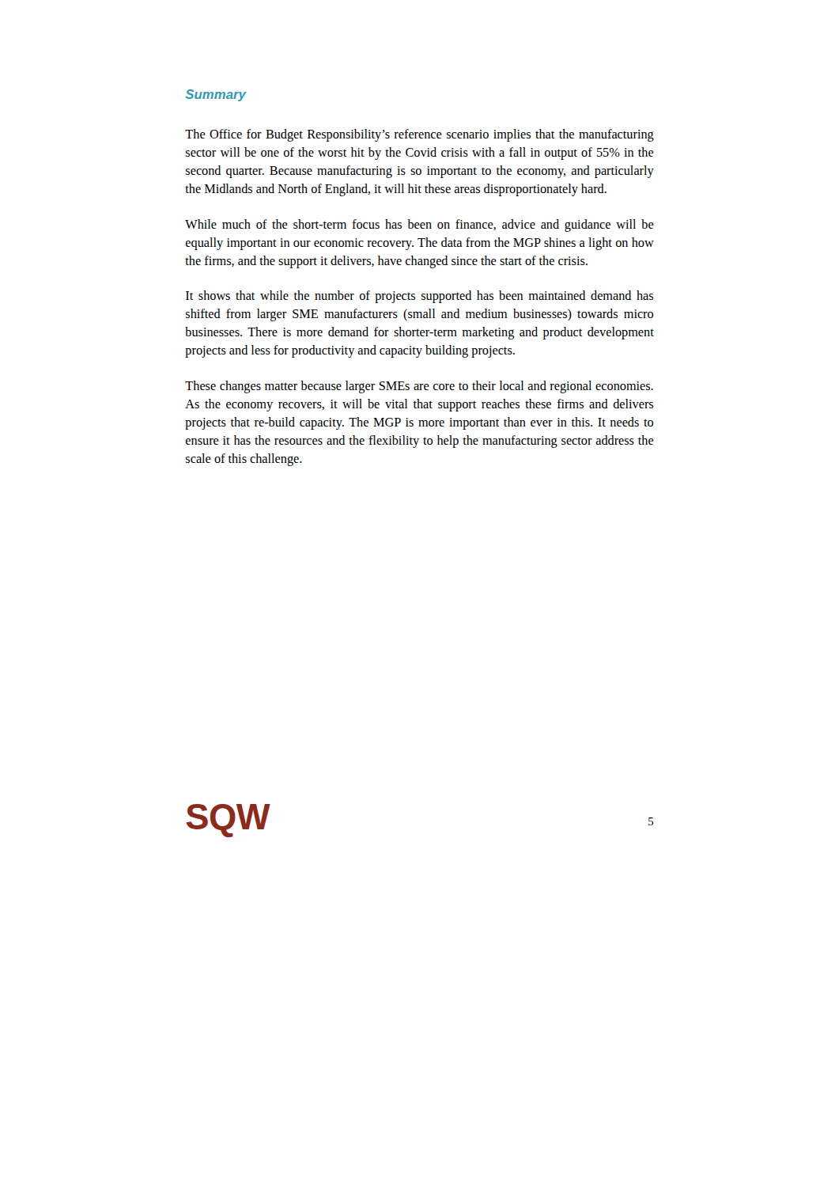Summary
The Office for Budget Responsibility’s reference scenario implies that the manufacturing sector will be one of the worst hit by the Covid crisis with a fall in output of 55% in the second quarter. Because manufacturing is so important to the economy, and particularly the Midlands and North of England, it will hit these areas disproportionately hard.
While much of the short-term focus has been on finance, advice and guidance will be equally important in our economic recovery. The data from the MGP shines a light on how the firms, and the support it delivers, have changed since the start of the crisis.
It shows that while the number of projects supported has been maintained demand has shifted from larger SME manufacturers (small and medium businesses) towards micro businesses. There is more demand for shorter-term marketing and product development projects and less for productivity and capacity building projects.
These changes matter because larger SMEs are core to their local and regional economies. As the economy recovers, it will be vital that support reaches these firms and delivers projects that re-build capacity. The MGP is more important than ever in this. It needs to ensure it has the resources and the flexibility to help the manufacturing sector address the scale of this challenge.
SQW
5